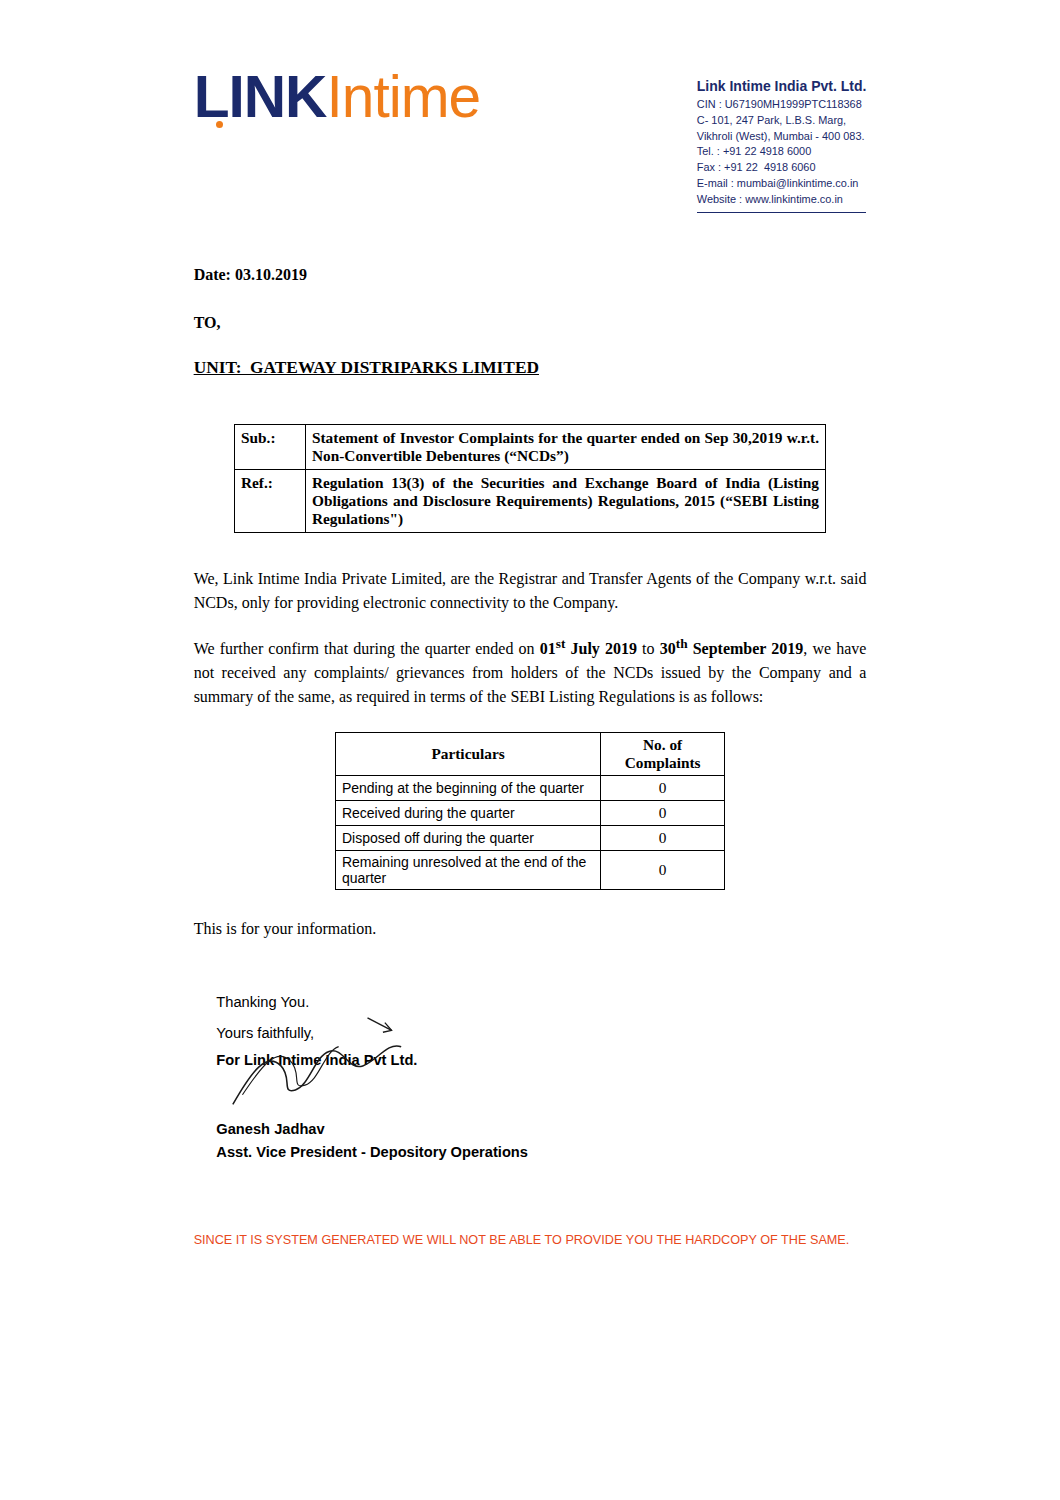LINK Intime
Link Intime India Pvt. Ltd.
CIN : U67190MH1999PTC118368
C- 101, 247 Park, L.B.S. Marg,
Vikhroli (West), Mumbai - 400 083.
Tel. : +91 22 4918 6000
Fax : +91 22 4918 6060
E-mail : mumbai@linkintime.co.in
Website : www.linkintime.co.in
Date: 03.10.2019
TO,
UNIT: GATEWAY DISTRIPARKS LIMITED
| Sub.: | Statement of Investor Complaints for the quarter ended on Sep 30,2019 w.r.t. Non-Convertible Debentures (“NCDs”) |
| Ref.: | Regulation 13(3) of the Securities and Exchange Board of India (Listing Obligations and Disclosure Requirements) Regulations, 2015 (“SEBI Listing Regulations") |
We, Link Intime India Private Limited, are the Registrar and Transfer Agents of the Company w.r.t. said NCDs, only for providing electronic connectivity to the Company.
We further confirm that during the quarter ended on 01st July 2019 to 30th September 2019, we have not received any complaints/ grievances from holders of the NCDs issued by the Company and a summary of the same, as required in terms of the SEBI Listing Regulations is as follows:
| Particulars | No. of Complaints |
| --- | --- |
| Pending at the beginning of the quarter | 0 |
| Received during the quarter | 0 |
| Disposed off during the quarter | 0 |
| Remaining unresolved at the end of the quarter | 0 |
This is for your information.
Thanking You.
Yours faithfully,
For Link Intime India Pvt Ltd.
Ganesh Jadhav
Asst. Vice President - Depository Operations
SINCE IT IS SYSTEM GENERATED WE WILL NOT BE ABLE TO PROVIDE YOU THE HARDCOPY OF THE SAME.